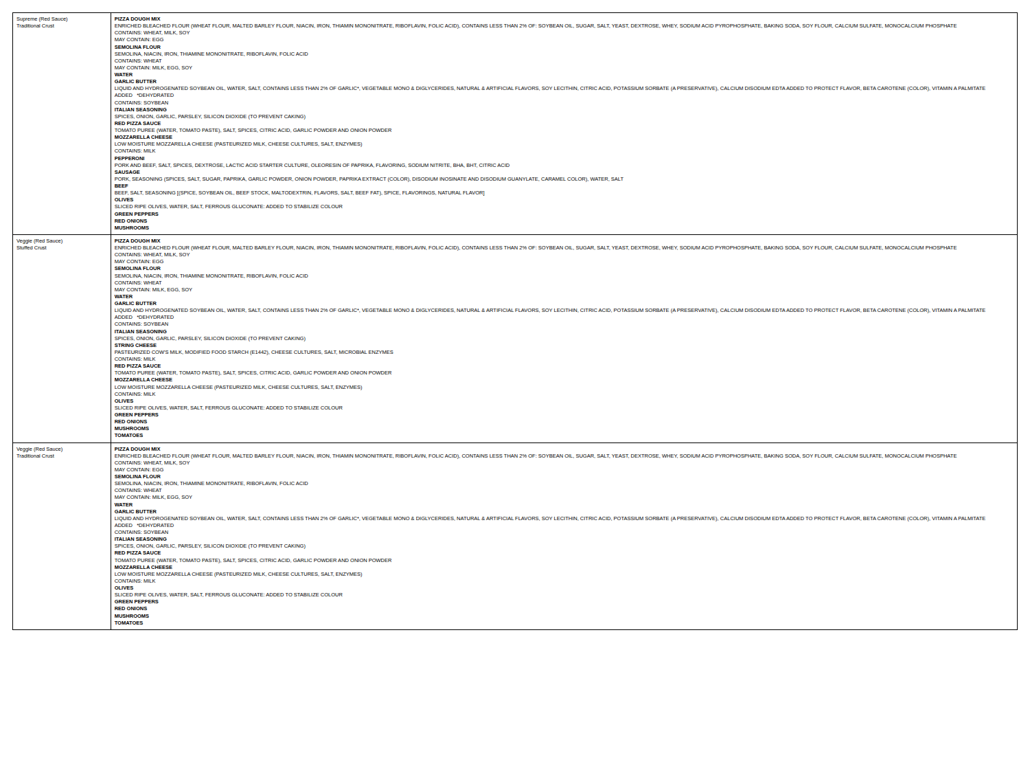| Supreme (Red Sauce) Traditional Crust | PIZZA DOUGH MIX ENRICHED BLEACHED FLOUR (WHEAT FLOUR, MALTED BARLEY FLOUR, NIACIN, IRON, THIAMIN MONONITRATE, RIBOFLAVIN, FOLIC ACID), CONTAINS LESS THAN 2% OF: SOYBEAN OIL, SUGAR, SALT, YEAST, DEXTROSE, WHEY, SODIUM ACID PYROPHOSPHATE, BAKING SODA, SOY FLOUR, CALCIUM SULFATE, MONOCALCIUM PHOSPHATE CONTAINS: WHEAT, MILK, SOY MAY CONTAIN: EGG SEMOLINA FLOUR SEMOLINA, NIACIN, IRON, THIAMINE MONONITRATE, RIBOFLAVIN, FOLIC ACID CONTAINS: WHEAT MAY CONTAIN: MILK, EGG, SOY WATER GARLIC BUTTER LIQUID AND HYDROGENATED SOYBEAN OIL, WATER, SALT, CONTAINS LESS THAN 2% OF GARLIC*, VEGETABLE MONO & DIGLYCERIDES, NATURAL & ARTIFICIAL FLAVORS, SOY LECITHIN, CITRIC ACID, POTASSIUM SORBATE (A PRESERVATIVE), CALCIUM DISODIUM EDTA ADDED TO PROTECT FLAVOR, BETA CAROTENE (COLOR), VITAMIN A PALMITATE ADDED *DEHYDRATED CONTAINS: SOYBEAN ITALIAN SEASONING SPICES, ONION, GARLIC, PARSLEY, SILICON DIOXIDE (TO PREVENT CAKING) RED PIZZA SAUCE TOMATO PUREE (WATER, TOMATO PASTE), SALT, SPICES, CITRIC ACID, GARLIC POWDER AND ONION POWDER MOZZARELLA CHEESE LOW MOISTURE MOZZARELLA CHEESE (PASTEURIZED MILK, CHEESE CULTURES, SALT, ENZYMES) CONTAINS: MILK PEPPERONI PORK AND BEEF, SALT, SPICES, DEXTROSE, LACTIC ACID STARTER CULTURE, OLEORESIN OF PAPRIKA, FLAVORING, SODIUM NITRITE, BHA, BHT, CITRIC ACID SAUSAGE PORK, SEASONING (SPICES, SALT, SUGAR, PAPRIKA, GARLIC POWDER, ONION POWDER, PAPRIKA EXTRACT (COLOR), DISODIUM INOSINATE AND DISODIUM GUANYLATE, CARAMEL COLOR), WATER, SALT BEEF BEEF, SALT, SEASONING [(SPICE, SOYBEAN OIL, BEEF STOCK, MALTODEXTRIN, FLAVORS, SALT, BEEF FAT), SPICE, FLAVORINGS, NATURAL FLAVOR] OLIVES SLICED RIPE OLIVES, WATER, SALT, FERROUS GLUCONATE: ADDED TO STABILIZE COLOUR GREEN PEPPERS RED ONIONS MUSHROOMS |
| Veggie (Red Sauce) Stuffed Crust | PIZZA DOUGH MIX ENRICHED BLEACHED FLOUR (WHEAT FLOUR, MALTED BARLEY FLOUR, NIACIN, IRON, THIAMIN MONONITRATE, RIBOFLAVIN, FOLIC ACID), CONTAINS LESS THAN 2% OF: SOYBEAN OIL, SUGAR, SALT, YEAST, DEXTROSE, WHEY, SODIUM ACID PYROPHOSPHATE, BAKING SODA, SOY FLOUR, CALCIUM SULFATE, MONOCALCIUM PHOSPHATE CONTAINS: WHEAT, MILK, SOY MAY CONTAIN: EGG SEMOLINA FLOUR SEMOLINA, NIACIN, IRON, THIAMINE MONONITRATE, RIBOFLAVIN, FOLIC ACID CONTAINS: WHEAT MAY CONTAIN: MILK, EGG, SOY WATER GARLIC BUTTER LIQUID AND HYDROGENATED SOYBEAN OIL, WATER, SALT, CONTAINS LESS THAN 2% OF GARLIC*, VEGETABLE MONO & DIGLYCERIDES, NATURAL & ARTIFICIAL FLAVORS, SOY LECITHIN, CITRIC ACID, POTASSIUM SORBATE (A PRESERVATIVE), CALCIUM DISODIUM EDTA ADDED TO PROTECT FLAVOR, BETA CAROTENE (COLOR), VITAMIN A PALMITATE ADDED *DEHYDRATED CONTAINS: SOYBEAN ITALIAN SEASONING SPICES, ONION, GARLIC, PARSLEY, SILICON DIOXIDE (TO PREVENT CAKING) STRING CHEESE PASTEURIZED COW'S MILK, MODIFIED FOOD STARCH (E1442), CHEESE CULTURES, SALT, MICROBIAL ENZYMES CONTAINS: MILK RED PIZZA SAUCE TOMATO PUREE (WATER, TOMATO PASTE), SALT, SPICES, CITRIC ACID, GARLIC POWDER AND ONION POWDER MOZZARELLA CHEESE LOW MOISTURE MOZZARELLA CHEESE (PASTEURIZED MILK, CHEESE CULTURES, SALT, ENZYMES) CONTAINS: MILK OLIVES SLICED RIPE OLIVES, WATER, SALT, FERROUS GLUCONATE: ADDED TO STABILIZE COLOUR GREEN PEPPERS RED ONIONS MUSHROOMS TOMATOES |
| Veggie (Red Sauce) Traditional Crust | PIZZA DOUGH MIX ENRICHED BLEACHED FLOUR (WHEAT FLOUR, MALTED BARLEY FLOUR, NIACIN, IRON, THIAMIN MONONITRATE, RIBOFLAVIN, FOLIC ACID), CONTAINS LESS THAN 2% OF: SOYBEAN OIL, SUGAR, SALT, YEAST, DEXTROSE, WHEY, SODIUM ACID PYROPHOSPHATE, BAKING SODA, SOY FLOUR, CALCIUM SULFATE, MONOCALCIUM PHOSPHATE CONTAINS: WHEAT, MILK, SOY MAY CONTAIN: EGG SEMOLINA FLOUR SEMOLINA, NIACIN, IRON, THIAMINE MONONITRATE, RIBOFLAVIN, FOLIC ACID CONTAINS: WHEAT MAY CONTAIN: MILK, EGG, SOY WATER GARLIC BUTTER LIQUID AND HYDROGENATED SOYBEAN OIL, WATER, SALT, CONTAINS LESS THAN 2% OF GARLIC*, VEGETABLE MONO & DIGLYCERIDES, NATURAL & ARTIFICIAL FLAVORS, SOY LECITHIN, CITRIC ACID, POTASSIUM SORBATE (A PRESERVATIVE), CALCIUM DISODIUM EDTA ADDED TO PROTECT FLAVOR, BETA CAROTENE (COLOR), VITAMIN A PALMITATE ADDED *DEHYDRATED CONTAINS: SOYBEAN ITALIAN SEASONING SPICES, ONION, GARLIC, PARSLEY, SILICON DIOXIDE (TO PREVENT CAKING) RED PIZZA SAUCE TOMATO PUREE (WATER, TOMATO PASTE), SALT, SPICES, CITRIC ACID, GARLIC POWDER AND ONION POWDER MOZZARELLA CHEESE LOW MOISTURE MOZZARELLA CHEESE (PASTEURIZED MILK, CHEESE CULTURES, SALT, ENZYMES) CONTAINS: MILK OLIVES SLICED RIPE OLIVES, WATER, SALT, FERROUS GLUCONATE: ADDED TO STABILIZE COLOUR GREEN PEPPERS RED ONIONS MUSHROOMS TOMATOES |